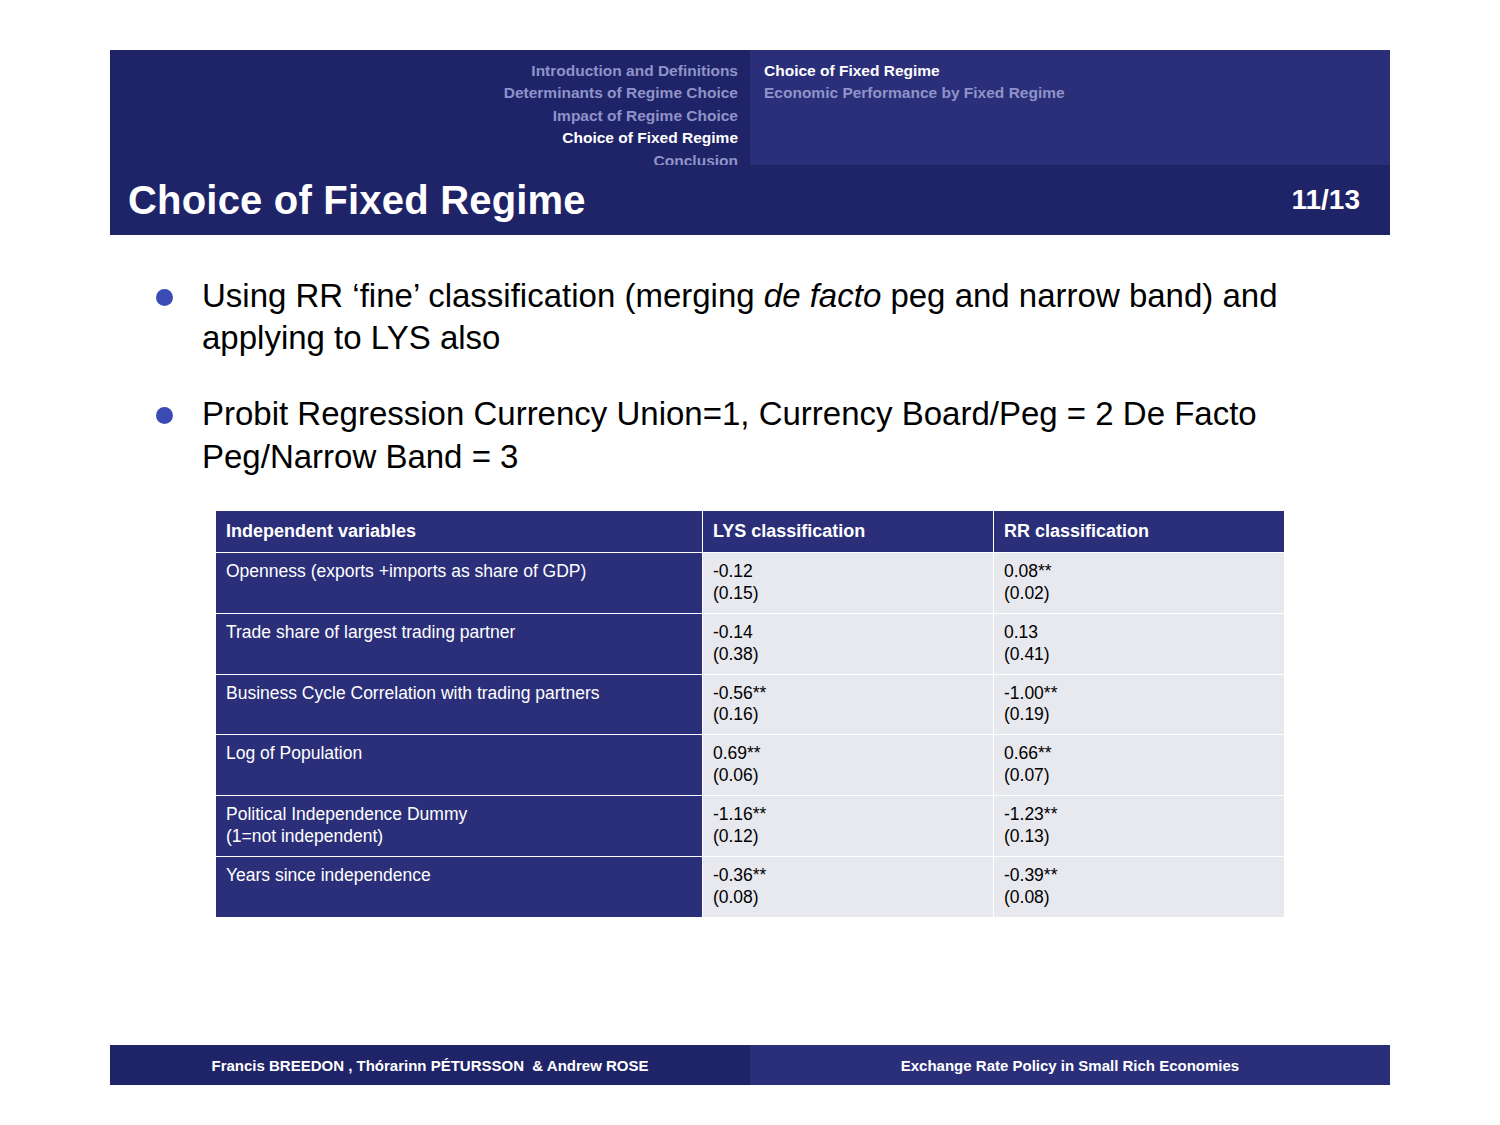Introduction and Definitions
Determinants of Regime Choice
Impact of Regime Choice
Choice of Fixed Regime
Conclusion
Choice of Fixed Regime
Economic Performance by Fixed Regime
Choice of Fixed Regime
11/13
Using RR ‘fine’ classification (merging de facto peg and narrow band) and applying to LYS also
Probit Regression Currency Union=1, Currency Board/Peg = 2 De Facto Peg/Narrow Band = 3
| Independent variables | LYS classification | RR classification |
| --- | --- | --- |
| Openness (exports +imports as share of GDP) | -0.12 (0.15) | 0.08** (0.02) |
| Trade share of largest trading partner | -0.14 (0.38) | 0.13 (0.41) |
| Business Cycle Correlation with trading partners | -0.56** (0.16) | -1.00** (0.19) |
| Log of Population | 0.69** (0.06) | 0.66** (0.07) |
| Political Independence Dummy (1=not independent) | -1.16** (0.12) | -1.23** (0.13) |
| Years since independence | -0.36** (0.08) | -0.39** (0.08) |
Francis BREEDON , Thórarinn PÉTURSSON & Andrew ROSE
Exchange Rate Policy in Small Rich Economies